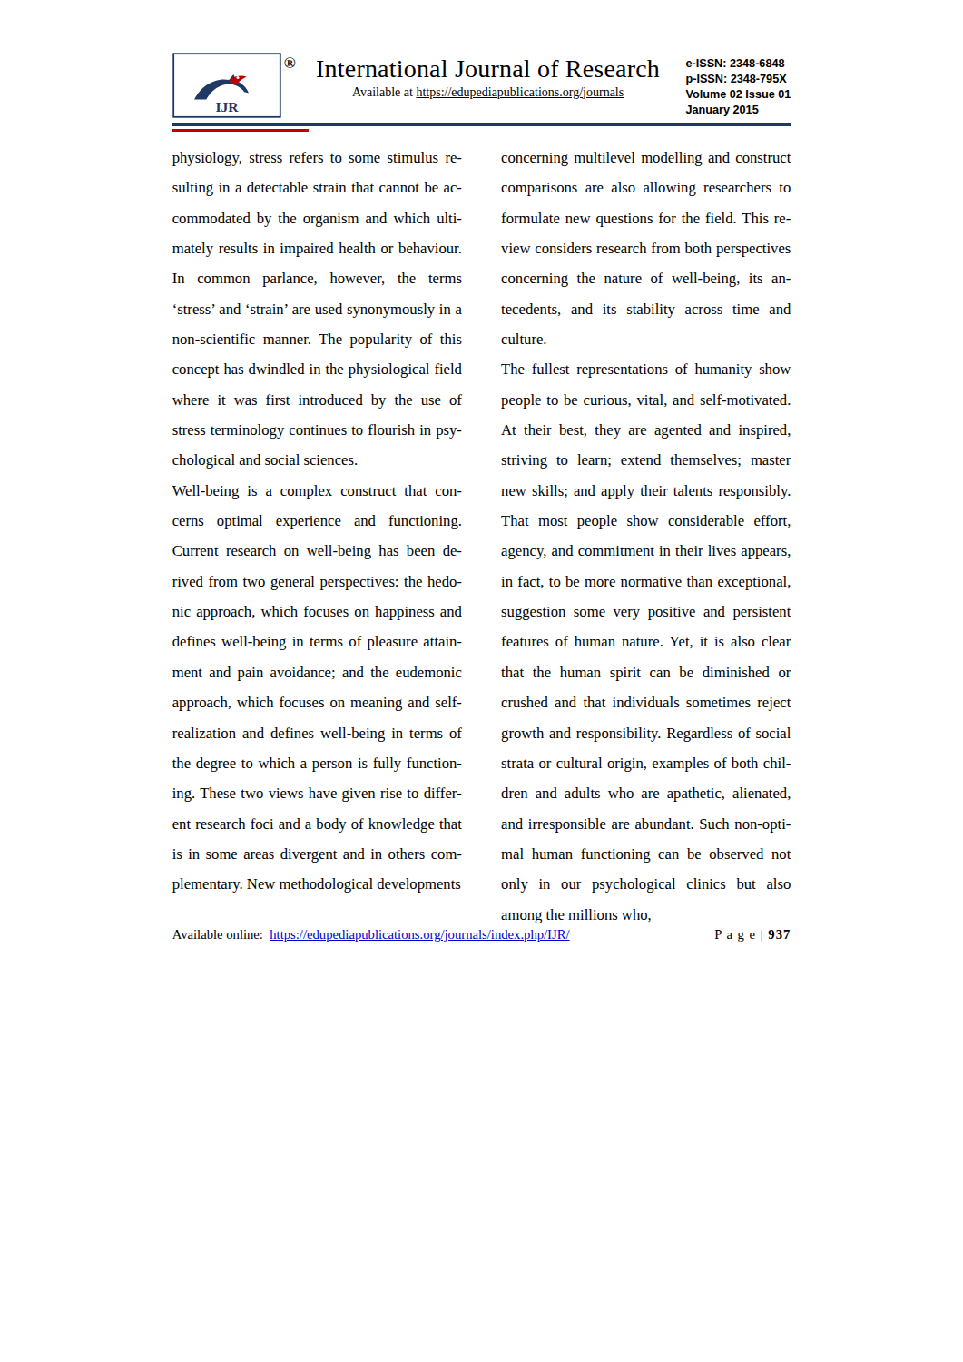® IJR
International Journal of Research
Available at https://edupediapublications.org/journals
e-ISSN: 2348-6848
p-ISSN: 2348-795X
Volume 02 Issue 01
January 2015
physiology, stress refers to some stimulus resulting in a detectable strain that cannot be accommodated by the organism and which ultimately results in impaired health or behaviour. In common parlance, however, the terms ‘stress’ and ‘strain’ are used synonymously in a non-scientific manner. The popularity of this concept has dwindled in the physiological field where it was first introduced by the use of stress terminology continues to flourish in psychological and social sciences.
Well-being is a complex construct that concerns optimal experience and functioning. Current research on well-being has been derived from two general perspectives: the hedonic approach, which focuses on happiness and defines well-being in terms of pleasure attainment and pain avoidance; and the eudemonic approach, which focuses on meaning and self-realization and defines well-being in terms of the degree to which a person is fully functioning. These two views have given rise to different research foci and a body of knowledge that is in some areas divergent and in others complementary. New methodological developments
concerning multilevel modelling and construct comparisons are also allowing researchers to formulate new questions for the field. This review considers research from both perspectives concerning the nature of well-being, its antecedents, and its stability across time and culture.
The fullest representations of humanity show people to be curious, vital, and self-motivated. At their best, they are agented and inspired, striving to learn; extend themselves; master new skills; and apply their talents responsibly. That most people show considerable effort, agency, and commitment in their lives appears, in fact, to be more normative than exceptional, suggestion some very positive and persistent features of human nature. Yet, it is also clear that the human spirit can be diminished or crushed and that individuals sometimes reject growth and responsibility. Regardless of social strata or cultural origin, examples of both children and adults who are apathetic, alienated, and irresponsible are abundant. Such non-optimal human functioning can be observed not only in our psychological clinics but also among the millions who,
Available online: https://edupediapublications.org/journals/index.php/IJR/
P a g e | 937